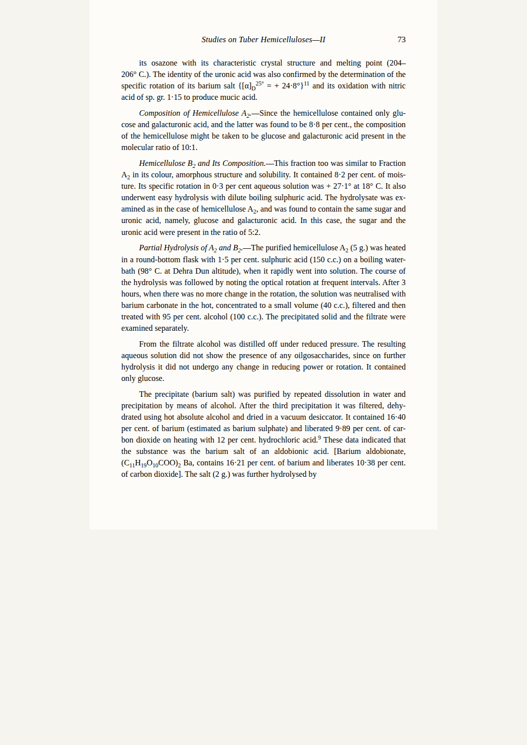Studies on Tuber Hemicelluloses—II 73
its osazone with its characteristic crystal structure and melting point (204–206° C.). The identity of the uronic acid was also confirmed by the determination of the specific rotation of its barium salt {[α]D25° = + 24·8°}11 and its oxidation with nitric acid of sp. gr. 1·15 to produce mucic acid.
Composition of Hemicellulose A2.—Since the hemicellulose contained only glucose and galacturonic acid, and the latter was found to be 8·8 per cent., the composition of the hemicellulose might be taken to be glucose and galacturonic acid present in the molecular ratio of 10:1.
Hemicellulose B2 and Its Composition.—This fraction too was similar to Fraction A2 in its colour, amorphous structure and solubility. It contained 8·2 per cent. of moisture. Its specific rotation in 0·3 per cent aqueous solution was + 27·1° at 18° C. It also underwent easy hydrolysis with dilute boiling sulphuric acid. The hydrolysate was examined as in the case of hemicellulose A2, and was found to contain the same sugar and uronic acid, namely, glucose and galacturonic acid. In this case, the sugar and the uronic acid were present in the ratio of 5:2.
Partial Hydrolysis of A2 and B2.—The purified hemicellulose A2 (5 g.) was heated in a round-bottom flask with 1·5 per cent. sulphuric acid (150 c.c.) on a boiling water-bath (98° C. at Dehra Dun altitude), when it rapidly went into solution. The course of the hydrolysis was followed by noting the optical rotation at frequent intervals. After 3 hours, when there was no more change in the rotation, the solution was neutralised with barium carbonate in the hot, concentrated to a small volume (40 c.c.), filtered and then treated with 95 per cent. alcohol (100 c.c.). The precipitated solid and the filtrate were examined separately.
From the filtrate alcohol was distilled off under reduced pressure. The resulting aqueous solution did not show the presence of any oilgosaccharides, since on further hydrolysis it did not undergo any change in reducing power or rotation. It contained only glucose.
The precipitate (barium salt) was purified by repeated dissolution in water and precipitation by means of alcohol. After the third precipitation it was filtered, dehydrated using hot absolute alcohol and dried in a vacuum desiccator. It contained 16·40 per cent. of barium (estimated as barium sulphate) and liberated 9·89 per cent. of carbon dioxide on heating with 12 per cent. hydrochloric acid.9 These data indicated that the substance was the barium salt of an aldobionic acid. [Barium aldobionate, (C11H19O10COO)2 Ba, contains 16·21 per cent. of barium and liberates 10·38 per cent. of carbon dioxide]. The salt (2 g.) was further hydrolysed by